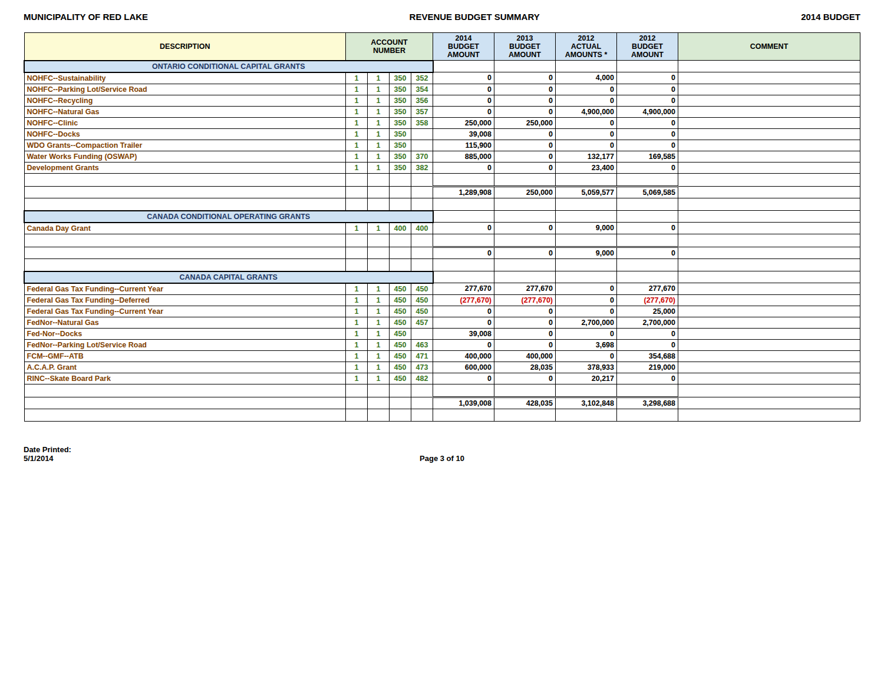MUNICIPALITY OF RED LAKE
REVENUE BUDGET SUMMARY
2014 BUDGET
| DESCRIPTION | ACCOUNT NUMBER | 2014 BUDGET AMOUNT | 2013 BUDGET AMOUNT | 2012 ACTUAL AMOUNTS * | 2012 BUDGET AMOUNT | COMMENT |
| --- | --- | --- | --- | --- | --- | --- |
| ONTARIO CONDITIONAL CAPITAL GRANTS | | | | | |
| NOHFC--Sustainability | 1 | 1 | 350 | 352 | 0 | 0 | 4,000 | 0 | |
| NOHFC--Parking Lot/Service Road | 1 | 1 | 350 | 354 | 0 | 0 | 0 | 0 | |
| NOHFC--Recycling | 1 | 1 | 350 | 356 | 0 | 0 | 0 | 0 | |
| NOHFC--Natural Gas | 1 | 1 | 350 | 357 | 0 | 0 | 4,900,000 | 4,900,000 | |
| NOHFC--Clinic | 1 | 1 | 350 | 358 | 250,000 | 250,000 | 0 | 0 | |
| NOHFC--Docks | 1 | 1 | 350 | | 39,008 | 0 | 0 | 0 | |
| WDO Grants--Compaction Trailer | 1 | 1 | 350 | | 115,900 | 0 | 0 | 0 | |
| Water Works Funding (OSWAP) | 1 | 1 | 350 | 370 | 885,000 | 0 | 132,177 | 169,585 | |
| Development Grants | 1 | 1 | 350 | 382 | 0 | 0 | 23,400 | 0 | |
| | | | | | 1,289,908 | 250,000 | 5,059,577 | 5,069,585 | |
| CANADA CONDITIONAL OPERATING GRANTS | | | | | |
| Canada Day Grant | 1 | 1 | 400 | 400 | 0 | 0 | 9,000 | 0 | |
| | | | | | 0 | 0 | 9,000 | 0 | |
| CANADA CAPITAL GRANTS | | | | | |
| Federal Gas Tax Funding--Current Year | 1 | 1 | 450 | 450 | 277,670 | 277,670 | 0 | 277,670 | |
| Federal Gas Tax Funding--Deferred | 1 | 1 | 450 | 450 | (277,670) | (277,670) | 0 | (277,670) | |
| Federal Gas Tax Funding--Current Year | 1 | 1 | 450 | 450 | 0 | 0 | 0 | 25,000 | |
| FedNor--Natural Gas | 1 | 1 | 450 | 457 | 0 | 0 | 2,700,000 | 2,700,000 | |
| Fed-Nor--Docks | 1 | 1 | 450 | | 39,008 | 0 | 0 | 0 | |
| FedNor--Parking Lot/Service Road | 1 | 1 | 450 | 463 | 0 | 0 | 3,698 | 0 | |
| FCM--GMF--ATB | 1 | 1 | 450 | 471 | 400,000 | 400,000 | 0 | 354,688 | |
| A.C.A.P. Grant | 1 | 1 | 450 | 473 | 600,000 | 28,035 | 378,933 | 219,000 | |
| RINC--Skate Board Park | 1 | 1 | 450 | 482 | 0 | 0 | 20,217 | 0 | |
| | | | | | 1,039,008 | 428,035 | 3,102,848 | 3,298,688 | |
Date Printed:
5/1/2014
Page 3 of 10